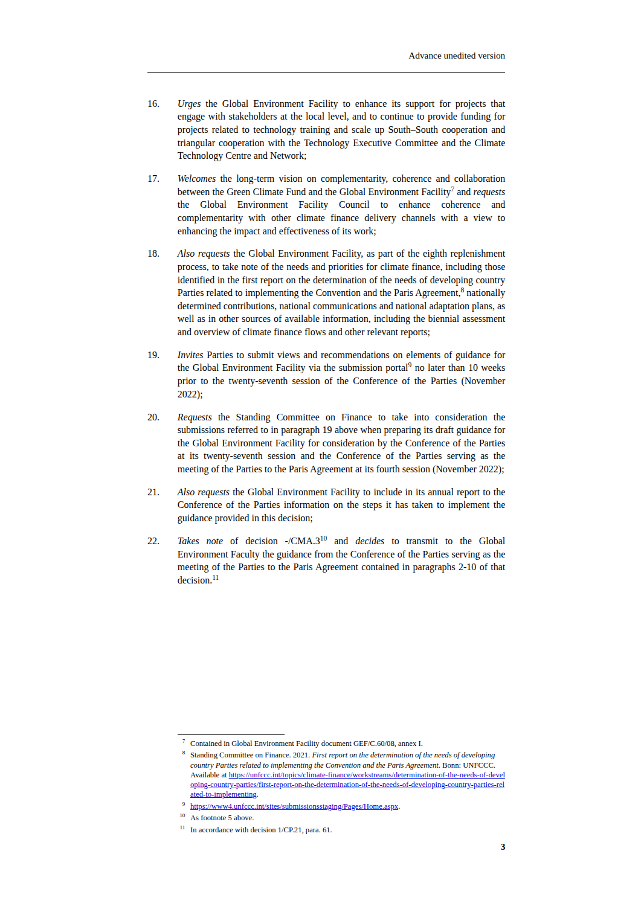Advance unedited version
16. Urges the Global Environment Facility to enhance its support for projects that engage with stakeholders at the local level, and to continue to provide funding for projects related to technology training and scale up South–South cooperation and triangular cooperation with the Technology Executive Committee and the Climate Technology Centre and Network;
17. Welcomes the long-term vision on complementarity, coherence and collaboration between the Green Climate Fund and the Global Environment Facility7 and requests the Global Environment Facility Council to enhance coherence and complementarity with other climate finance delivery channels with a view to enhancing the impact and effectiveness of its work;
18. Also requests the Global Environment Facility, as part of the eighth replenishment process, to take note of the needs and priorities for climate finance, including those identified in the first report on the determination of the needs of developing country Parties related to implementing the Convention and the Paris Agreement,8 nationally determined contributions, national communications and national adaptation plans, as well as in other sources of available information, including the biennial assessment and overview of climate finance flows and other relevant reports;
19. Invites Parties to submit views and recommendations on elements of guidance for the Global Environment Facility via the submission portal9 no later than 10 weeks prior to the twenty-seventh session of the Conference of the Parties (November 2022);
20. Requests the Standing Committee on Finance to take into consideration the submissions referred to in paragraph 19 above when preparing its draft guidance for the Global Environment Facility for consideration by the Conference of the Parties at its twenty-seventh session and the Conference of the Parties serving as the meeting of the Parties to the Paris Agreement at its fourth session (November 2022);
21. Also requests the Global Environment Facility to include in its annual report to the Conference of the Parties information on the steps it has taken to implement the guidance provided in this decision;
22. Takes note of decision -/CMA.310 and decides to transmit to the Global Environment Faculty the guidance from the Conference of the Parties serving as the meeting of the Parties to the Paris Agreement contained in paragraphs 2-10 of that decision.11
7
Contained in Global Environment Facility document GEF/C.60/08, annex I.
8
Standing Committee on Finance. 2021. First report on the determination of the needs of developing country Parties related to implementing the Convention and the Paris Agreement. Bonn: UNFCCC. Available at https://unfccc.int/topics/climate-finance/workstreams/determination-of-the-needs-of-developing-country-parties/first-report-on-the-determination-of-the-needs-of-developing-country-parties-related-to-implementing.
9
https://www4.unfccc.int/sites/submissionsstaging/Pages/Home.aspx.
10
As footnote 5 above.
11
In accordance with decision 1/CP.21, para. 61.
3